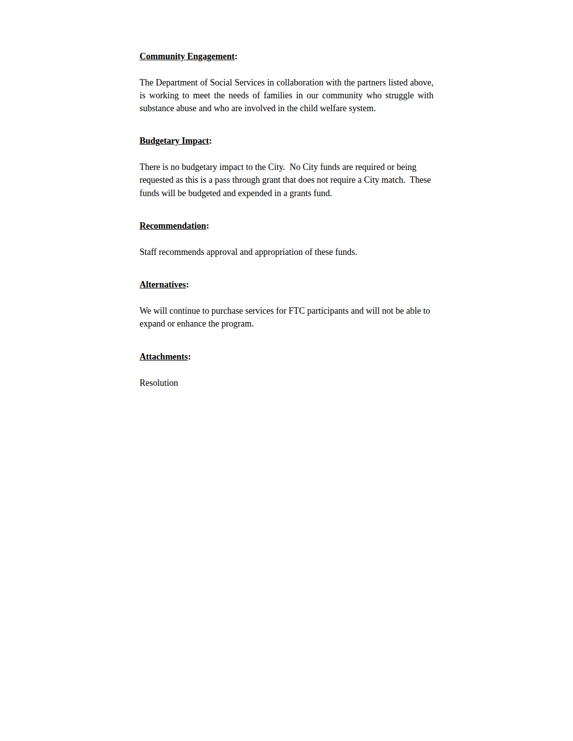Community Engagement:
The Department of Social Services in collaboration with the partners listed above, is working to meet the needs of families in our community who struggle with substance abuse and who are involved in the child welfare system.
Budgetary Impact:
There is no budgetary impact to the City. No City funds are required or being requested as this is a pass through grant that does not require a City match. These funds will be budgeted and expended in a grants fund.
Recommendation:
Staff recommends approval and appropriation of these funds.
Alternatives:
We will continue to purchase services for FTC participants and will not be able to expand or enhance the program.
Attachments:
Resolution